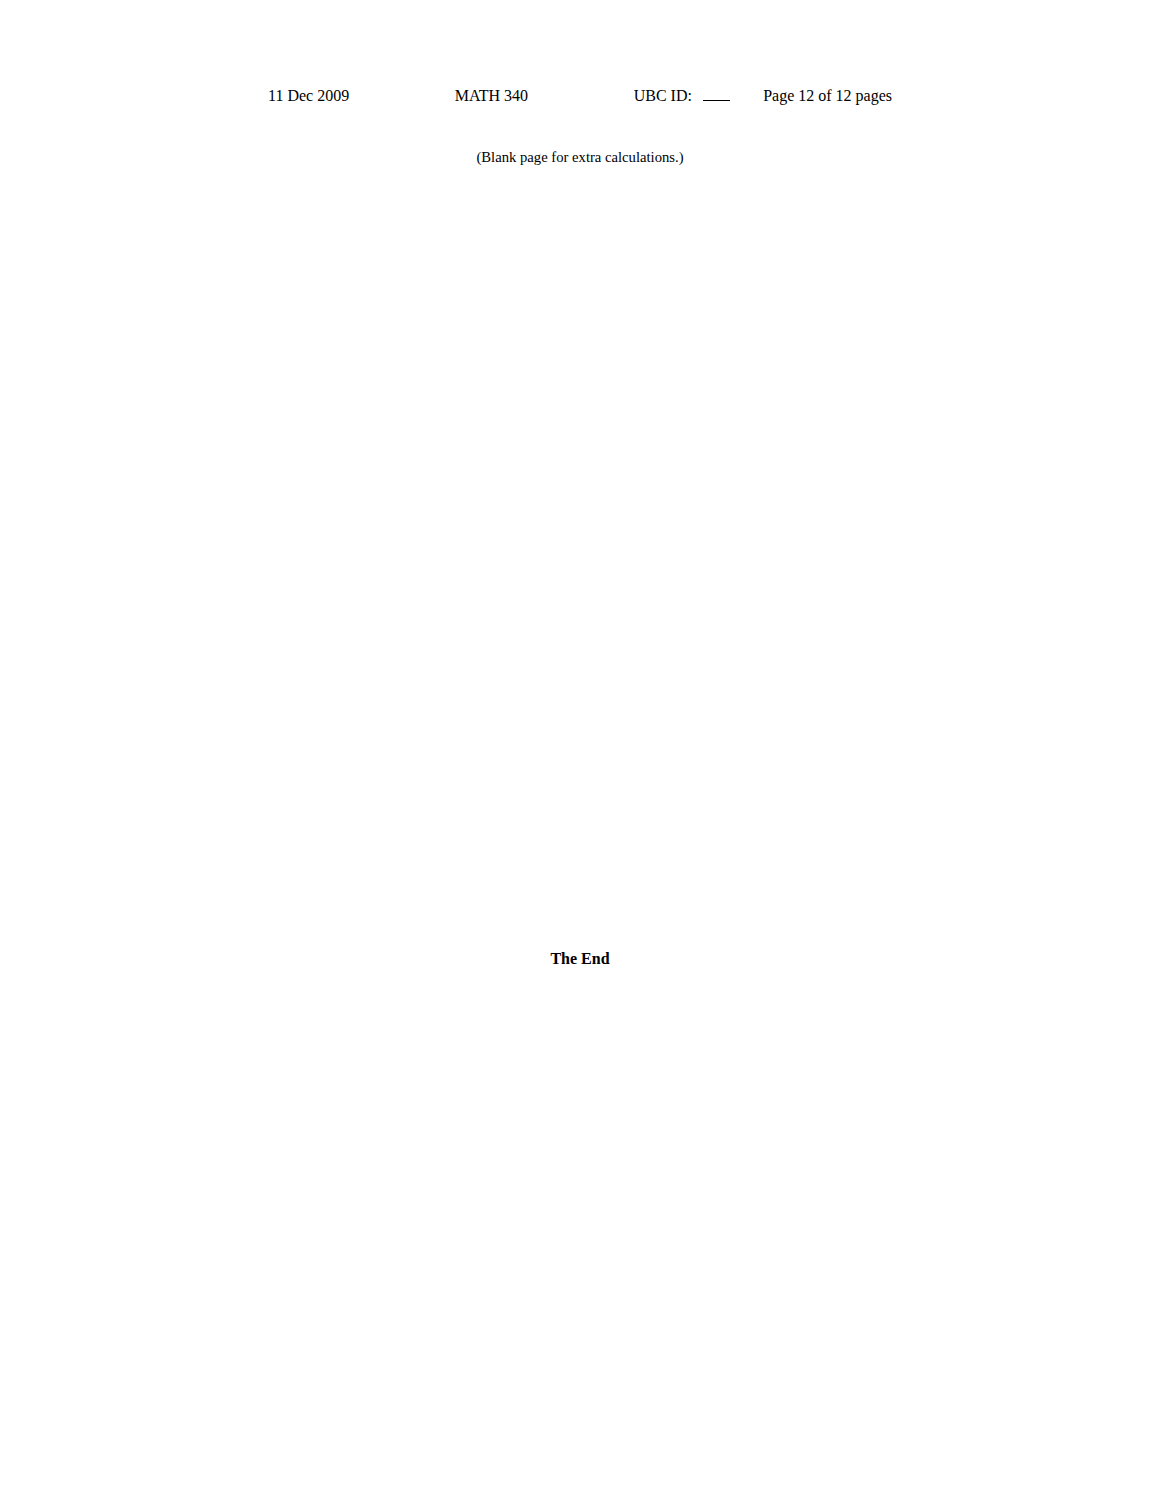11 Dec 2009 MATH 340 UBC ID: Page 12 of 12 pages
(Blank page for extra calculations.)
The End